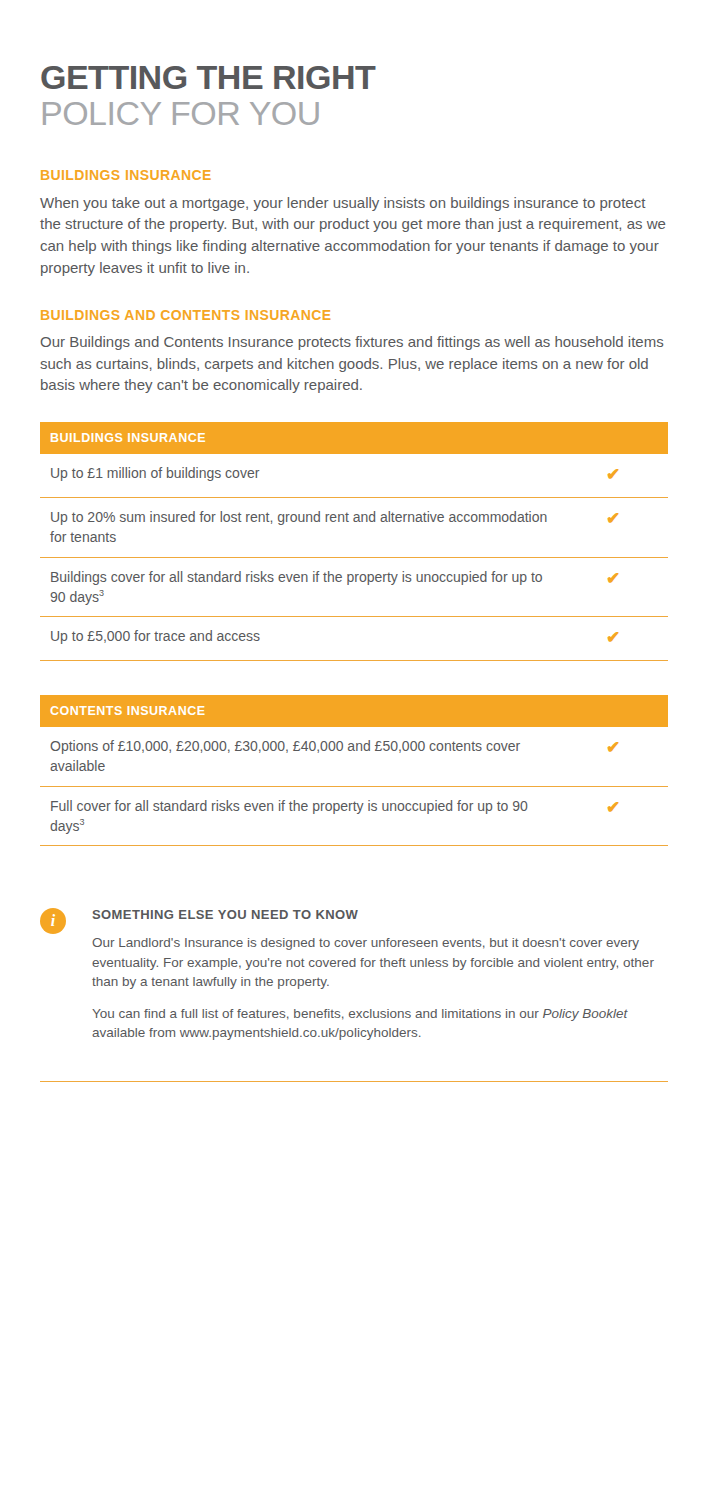GETTING THE RIGHTPOLICY FOR YOU
Buildings Insurance
When you take out a mortgage, your lender usually insists on buildings insurance to protect the structure of the property. But, with our product you get more than just a requirement, as we can help with things like finding alternative accommodation for your tenants if damage to your property leaves it unfit to live in.
Buildings and Contents Insurance
Our Buildings and Contents Insurance protects fixtures and fittings as well as household items such as curtains, blinds, carpets and kitchen goods. Plus, we replace items on a new for old basis where they can't be economically repaired.
| Buildings Insurance | |
| --- | --- |
| Up to £1 million of buildings cover | ✔ |
| Up to 20% sum insured for lost rent, ground rent and alternative accommodation for tenants | ✔ |
| Buildings cover for all standard risks even if the property is unoccupied for up to 90 days 3 | ✔ |
| Up to £5,000 for trace and access | ✔ |
| Contents Insurance | |
| --- | --- |
| Options of £10,000, £20,000, £30,000, £40,000 and £50,000 contents cover available | ✔ |
| Full cover for all standard risks even if the property is unoccupied for up to 90 days 3 | ✔ |
i
Something else you need to know
Our Landlord's Insurance is designed to cover unforeseen events, but it doesn't cover every eventuality. For example, you're not covered for theft unless by forcible and violent entry, other than by a tenant lawfully in the property.
You can find a full list of features, benefits, exclusions and limitations in our Policy Booklet available from www.paymentshield.co.uk/policyholders.